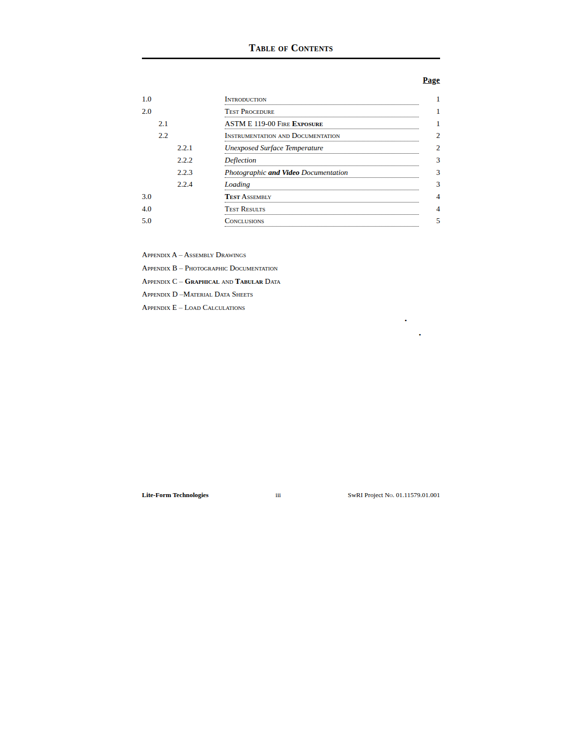Table of Contents
Page
| 1.0 | Introduction | 1 |
| 2.0 | Test Procedure | 1 |
| 2.1 | ASTM E 119-00 Fire Exposure | 1 |
| 2.2 | Instrumentation and Documentation | 2 |
| 2.2.1 | Unexposed Surface Temperature | 2 |
| 2.2.2 | Deflection | 3 |
| 2.2.3 | Photographic and Video Documentation | 3 |
| 2.2.4 | Loading | 3 |
| 3.0 | Test Assembly | 4 |
| 4.0 | Test Results | 4 |
| 5.0 | Conclusions | 5 |
Appendix A – Assembly Drawings
Appendix B – Photographic Documentation
Appendix C – Graphical and Tabular Data
Appendix D –Material Data Sheets
Appendix E – Load Calculations
• •
Lite-Form Technologies iii SwRI Project No. 01.11579.01.001